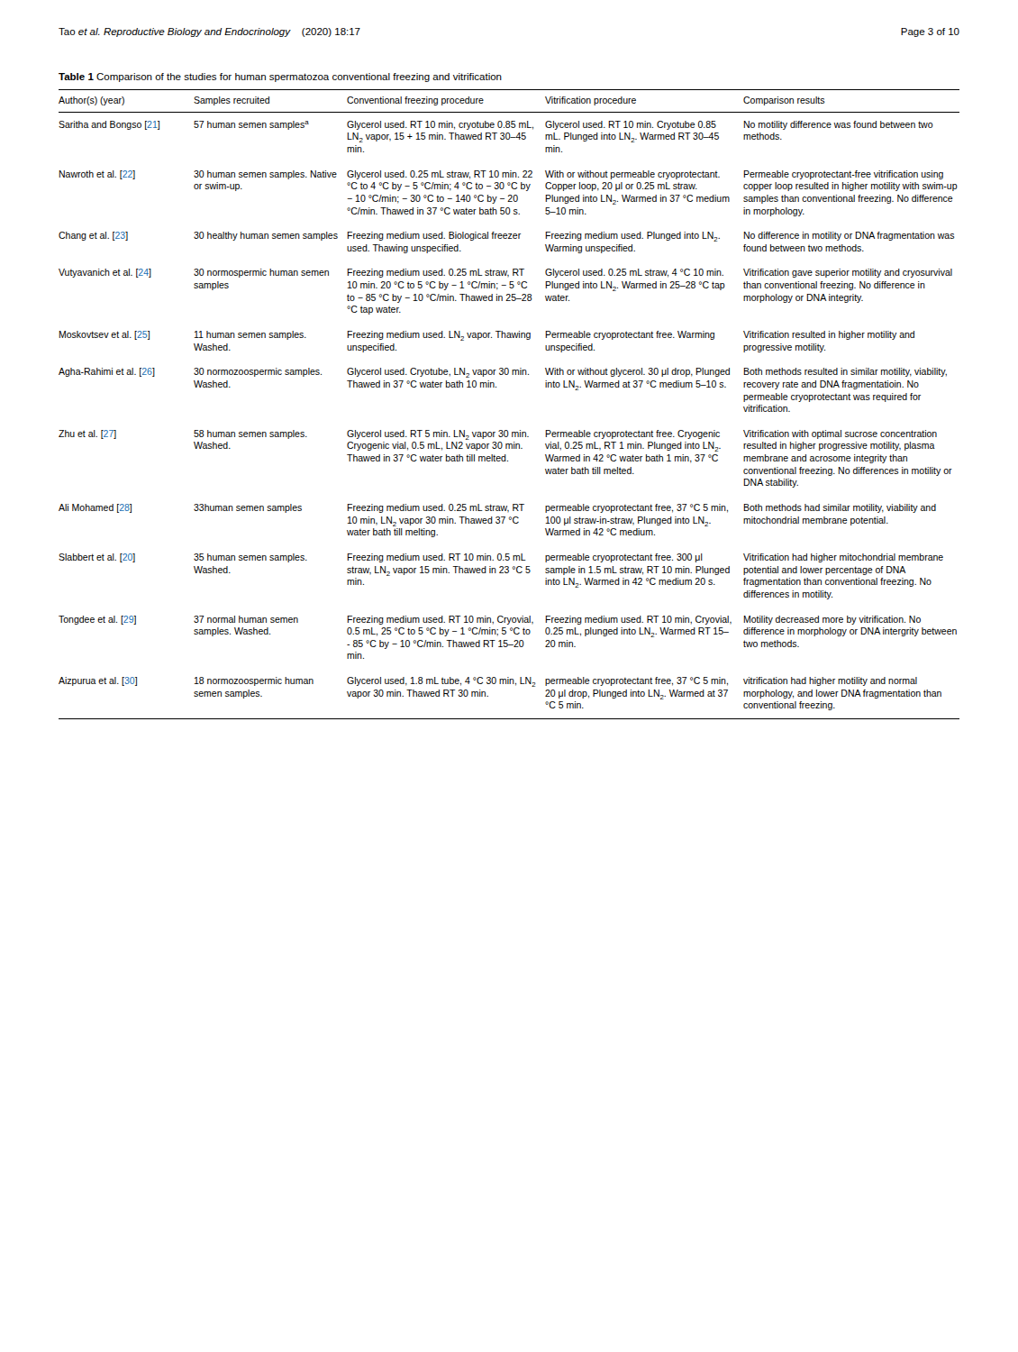Tao et al. Reproductive Biology and Endocrinology (2020) 18:17
Page 3 of 10
Table 1 Comparison of the studies for human spermatozoa conventional freezing and vitrification
| Author(s) (year) | Samples recruited | Conventional freezing procedure | Vitrification procedure | Comparison results |
| --- | --- | --- | --- | --- |
| Saritha and Bongso [ 21 ] | 57 human semen samples a | Glycerol used. RT 10 min, cryotube 0.85 mL, LN 2 vapor, 15 + 15 min. Thawed RT 30–45 min. | Glycerol used. RT 10 min. Cryotube 0.85 mL. Plunged into LN 2 . Warmed RT 30–45 min. | No motility difference was found between two methods. |
| Nawroth et al. [ 22 ] | 30 human semen samples. Native or swim-up. | Glycerol used. 0.25 mL straw, RT 10 min. 22 °C to 4 °C by − 5 °C/min; 4 °C to − 30 °C by − 10 °C/min; − 30 °C to − 140 °C by − 20 °C/min. Thawed in 37 °C water bath 50 s. | With or without permeable cryoprotectant. Copper loop, 20 μl or 0.25 mL straw. Plunged into LN 2 . Warmed in 37 °C medium 5–10 min. | Permeable cryoprotectant-free vitrification using copper loop resulted in higher motility with swim-up samples than conventional freezing. No difference in morphology. |
| Chang et al. [ 23 ] | 30 healthy human semen samples | Freezing medium used. Biological freezer used. Thawing unspecified. | Freezing medium used. Plunged into LN 2 . Warming unspecified. | No difference in motility or DNA fragmentation was found between two methods. |
| Vutyavanich et al. [ 24 ] | 30 normospermic human semen samples | Freezing medium used. 0.25 mL straw, RT 10 min. 20 °C to 5 °C by − 1 °C/min; − 5 °C to − 85 °C by − 10 °C/min. Thawed in 25–28 °C tap water. | Glycerol used. 0.25 mL straw, 4 °C 10 min. Plunged into LN 2 . Warmed in 25–28 °C tap water. | Vitrification gave superior motility and cryosurvival than conventional freezing. No difference in morphology or DNA integrity. |
| Moskovtsev et al. [ 25 ] | 11 human semen samples. Washed. | Freezing medium used. LN 2 vapor. Thawing unspecified. | Permeable cryoprotectant free. Warming unspecified. | Vitrification resulted in higher motility and progressive motility. |
| Agha-Rahimi et al. [ 26 ] | 30 normozoospermic samples. Washed. | Glycerol used. Cryotube, LN 2 vapor 30 min. Thawed in 37 °C water bath 10 min. | With or without glycerol. 30 μl drop, Plunged into LN 2 . Warmed at 37 °C medium 5–10 s. | Both methods resulted in similar motility, viability, recovery rate and DNA fragmentatioin. No permeable cryoprotectant was required for vitrification. |
| Zhu et al. [ 27 ] | 58 human semen samples. Washed. | Glycerol used. RT 5 min. LN 2 vapor 30 min. Cryogenic vial, 0.5 mL, LN2 vapor 30 min. Thawed in 37 °C water bath till melted. | Permeable cryoprotectant free. Cryogenic vial, 0.25 mL, RT 1 min. Plunged into LN 2 . Warmed in 42 °C water bath 1 min, 37 °C water bath till melted. | Vitrification with optimal sucrose concentration resulted in higher progressive motility, plasma membrane and acrosome integrity than conventional freezing. No differences in motility or DNA stability. |
| Ali Mohamed [ 28 ] | 33human semen samples | Freezing medium used. 0.25 mL straw, RT 10 min, LN 2 vapor 30 min. Thawed 37 °C water bath till melting. | permeable cryoprotectant free, 37 °C 5 min, 100 μl straw-in-straw, Plunged into LN 2 . Warmed in 42 °C medium. | Both methods had similar motility, viability and mitochondrial membrane potential. |
| Slabbert et al. [ 20 ] | 35 human semen samples. Washed. | Freezing medium used. RT 10 min. 0.5 mL straw, LN 2 vapor 15 min. Thawed in 23 °C 5 min. | permeable cryoprotectant free. 300 μl sample in 1.5 mL straw, RT 10 min. Plunged into LN 2 . Warmed in 42 °C medium 20 s. | Vitrification had higher mitochondrial membrane potential and lower percentage of DNA fragmentation than conventional freezing. No differences in motility. |
| Tongdee et al. [ 29 ] | 37 normal human semen samples. Washed. | Freezing medium used. RT 10 min, Cryovial, 0.5 mL, 25 °C to 5 °C by − 1 °C/min; 5 °C to - 85 °C by − 10 °C/min. Thawed RT 15–20 min. | Freezing medium used. RT 10 min, Cryovial, 0.25 mL, plunged into LN 2 . Warmed RT 15–20 min. | Motility decreased more by vitrification. No difference in morphology or DNA intergrity between two methods. |
| Aizpurua et al. [ 30 ] | 18 normozoospermic human semen samples. | Glycerol used, 1.8 mL tube, 4 °C 30 min, LN 2 vapor 30 min. Thawed RT 30 min. | permeable cryoprotectant free, 37 °C 5 min, 20 μl drop, Plunged into LN 2 . Warmed at 37 °C 5 min. | vitrification had higher motility and normal morphology, and lower DNA fragmentation than conventional freezing. |